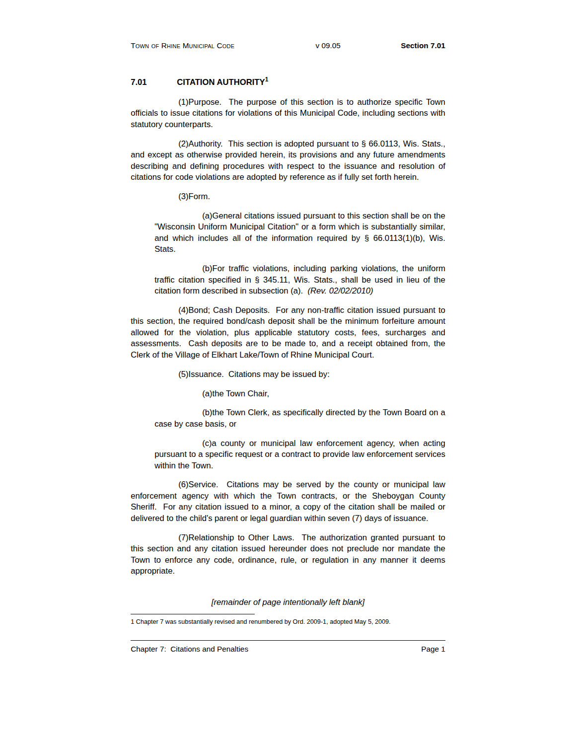Town of Rhine Municipal Code
v 09.05
Section 7.01
7.01 CITATION AUTHORITY1
(1) Purpose. The purpose of this section is to authorize specific Town officials to issue citations for violations of this Municipal Code, including sections with statutory counterparts.
(2) Authority. This section is adopted pursuant to § 66.0113, Wis. Stats., and except as otherwise provided herein, its provisions and any future amendments describing and defining procedures with respect to the issuance and resolution of citations for code violations are adopted by reference as if fully set forth herein.
(3) Form.
(a) General citations issued pursuant to this section shall be on the "Wisconsin Uniform Municipal Citation" or a form which is substantially similar, and which includes all of the information required by § 66.0113(1)(b), Wis. Stats.
(b) For traffic violations, including parking violations, the uniform traffic citation specified in § 345.11, Wis. Stats., shall be used in lieu of the citation form described in subsection (a). (Rev. 02/02/2010)
(4) Bond; Cash Deposits. For any non-traffic citation issued pursuant to this section, the required bond/cash deposit shall be the minimum forfeiture amount allowed for the violation, plus applicable statutory costs, fees, surcharges and assessments. Cash deposits are to be made to, and a receipt obtained from, the Clerk of the Village of Elkhart Lake/Town of Rhine Municipal Court.
(5) Issuance. Citations may be issued by:
(a) the Town Chair,
(b) the Town Clerk, as specifically directed by the Town Board on a case by case basis, or
(c) a county or municipal law enforcement agency, when acting pursuant to a specific request or a contract to provide law enforcement services within the Town.
(6) Service. Citations may be served by the county or municipal law enforcement agency with which the Town contracts, or the Sheboygan County Sheriff. For any citation issued to a minor, a copy of the citation shall be mailed or delivered to the child's parent or legal guardian within seven (7) days of issuance.
(7) Relationship to Other Laws. The authorization granted pursuant to this section and any citation issued hereunder does not preclude nor mandate the Town to enforce any code, ordinance, rule, or regulation in any manner it deems appropriate.
[remainder of page intentionally left blank]
1 Chapter 7 was substantially revised and renumbered by Ord. 2009-1, adopted May 5, 2009.
Chapter 7: Citations and Penalties
Page 1